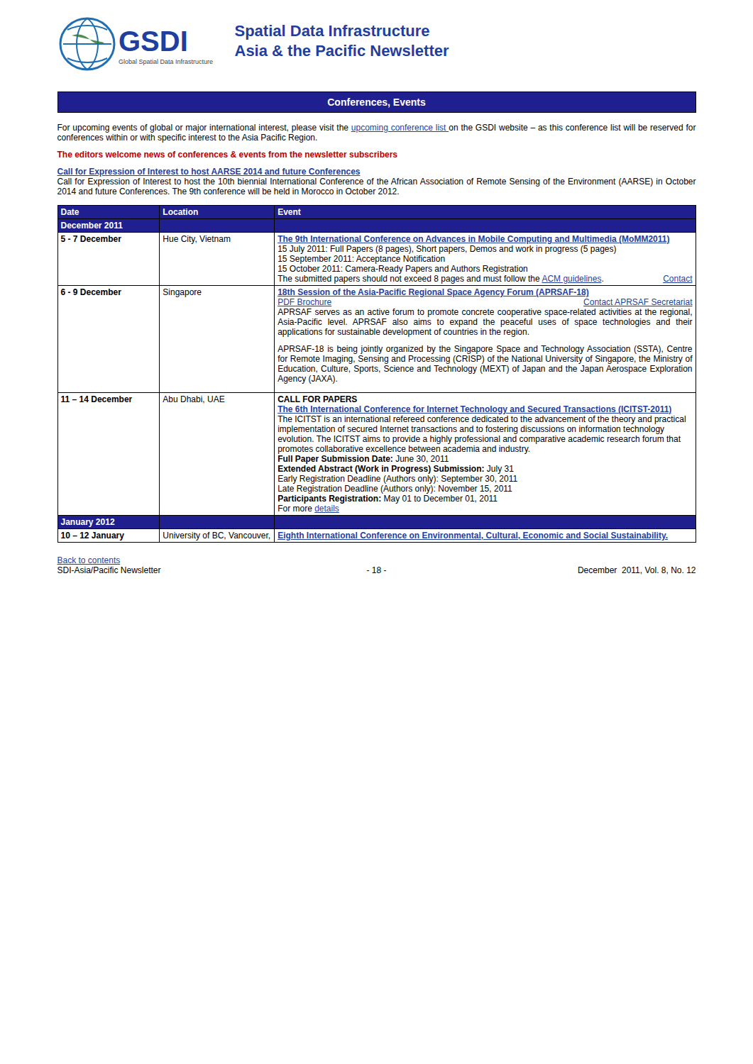GSDI Global Spatial Data Infrastructure
Spatial Data Infrastructure
Asia & the Pacific Newsletter
Conferences, Events
For upcoming events of global or major international interest, please visit the upcoming conference list on the GSDI website – as this conference list will be reserved for conferences within or with specific interest to the Asia Pacific Region.
The editors welcome news of conferences & events from the newsletter subscribers
Call for Expression of Interest to host AARSE 2014 and future Conferences
Call for Expression of Interest to host the 10th biennial International Conference of the African Association of Remote Sensing of the Environment (AARSE) in October 2014 and future Conferences. The 9th conference will be held in Morocco in October 2012.
| Date | Location | Event |
| --- | --- | --- |
| December 2011 | | |
| 5 - 7 December | Hue City, Vietnam | The 9th International Conference on Advances in Mobile Computing and Multimedia (MoMM2011) 15 July 2011: Full Papers (8 pages), Short papers, Demos and work in progress (5 pages) 15 September 2011: Acceptance Notification 15 October 2011: Camera-Ready Papers and Authors Registration The submitted papers should not exceed 8 pages and must follow the ACM guidelines . Contact |
| 6 - 9 December | Singapore | 18th Session of the Asia-Pacific Regional Space Agency Forum (APRSAF-18) PDF Brochure Contact APRSAF Secretariat APRSAF serves as an active forum to promote concrete cooperative space-related activities at the regional, Asia-Pacific level. APRSAF also aims to expand the peaceful uses of space technologies and their applications for sustainable development of countries in the region. APRSAF-18 is being jointly organized by the Singapore Space and Technology Association (SSTA), Centre for Remote Imaging, Sensing and Processing (CRISP) of the National University of Singapore, the Ministry of Education, Culture, Sports, Science and Technology (MEXT) of Japan and the Japan Aerospace Exploration Agency (JAXA). |
| 11 – 14 December | Abu Dhabi, UAE | CALL FOR PAPERS The 6th International Conference for Internet Technology and Secured Transactions (ICITST-2011) The ICITST is an international refereed conference dedicated to the advancement of the theory and practical implementation of secured Internet transactions and to fostering discussions on information technology evolution. The ICITST aims to provide a highly professional and comparative academic research forum that promotes collaborative excellence between academia and industry. Full Paper Submission Date: June 30, 2011 Extended Abstract (Work in Progress) Submission: July 31 Early Registration Deadline (Authors only): September 30, 2011 Late Registration Deadline (Authors only): November 15, 2011 Participants Registration: May 01 to December 01, 2011 For more details |
| January 2012 | | |
| 10 – 12 January | University of BC, Vancouver, | Eighth International Conference on Environmental, Cultural, Economic and Social Sustainability. |
Back to contents
SDI-Asia/Pacific Newsletter
- 18 -
December 2011, Vol. 8, No. 12